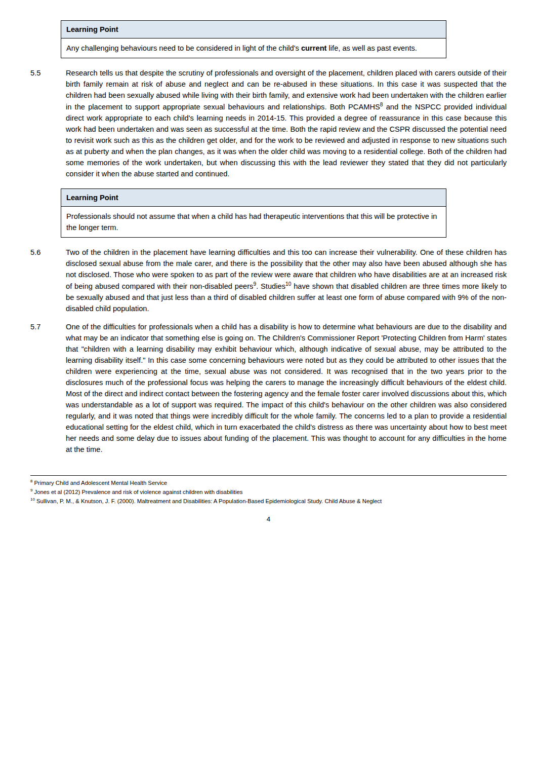Learning Point
Any challenging behaviours need to be considered in light of the child's current life, as well as past events.
5.5
Research tells us that despite the scrutiny of professionals and oversight of the placement, children placed with carers outside of their birth family remain at risk of abuse and neglect and can be re-abused in these situations. In this case it was suspected that the children had been sexually abused while living with their birth family, and extensive work had been undertaken with the children earlier in the placement to support appropriate sexual behaviours and relationships. Both PCAMHS8 and the NSPCC provided individual direct work appropriate to each child's learning needs in 2014-15. This provided a degree of reassurance in this case because this work had been undertaken and was seen as successful at the time. Both the rapid review and the CSPR discussed the potential need to revisit work such as this as the children get older, and for the work to be reviewed and adjusted in response to new situations such as at puberty and when the plan changes, as it was when the older child was moving to a residential college. Both of the children had some memories of the work undertaken, but when discussing this with the lead reviewer they stated that they did not particularly consider it when the abuse started and continued.
Learning Point
Professionals should not assume that when a child has had therapeutic interventions that this will be protective in the longer term.
5.6
Two of the children in the placement have learning difficulties and this too can increase their vulnerability. One of these children has disclosed sexual abuse from the male carer, and there is the possibility that the other may also have been abused although she has not disclosed. Those who were spoken to as part of the review were aware that children who have disabilities are at an increased risk of being abused compared with their non-disabled peers9. Studies10 have shown that disabled children are three times more likely to be sexually abused and that just less than a third of disabled children suffer at least one form of abuse compared with 9% of the non-disabled child population.
5.7
One of the difficulties for professionals when a child has a disability is how to determine what behaviours are due to the disability and what may be an indicator that something else is going on. The Children's Commissioner Report 'Protecting Children from Harm' states that "children with a learning disability may exhibit behaviour which, although indicative of sexual abuse, may be attributed to the learning disability itself." In this case some concerning behaviours were noted but as they could be attributed to other issues that the children were experiencing at the time, sexual abuse was not considered. It was recognised that in the two years prior to the disclosures much of the professional focus was helping the carers to manage the increasingly difficult behaviours of the eldest child. Most of the direct and indirect contact between the fostering agency and the female foster carer involved discussions about this, which was understandable as a lot of support was required. The impact of this child's behaviour on the other children was also considered regularly, and it was noted that things were incredibly difficult for the whole family. The concerns led to a plan to provide a residential educational setting for the eldest child, which in turn exacerbated the child's distress as there was uncertainty about how to best meet her needs and some delay due to issues about funding of the placement. This was thought to account for any difficulties in the home at the time.
8 Primary Child and Adolescent Mental Health Service
9 Jones et al (2012) Prevalence and risk of violence against children with disabilities
10 Sullivan, P. M., & Knutson, J. F. (2000). Maltreatment and Disabilities: A Population-Based Epidemiological Study. Child Abuse & Neglect
4